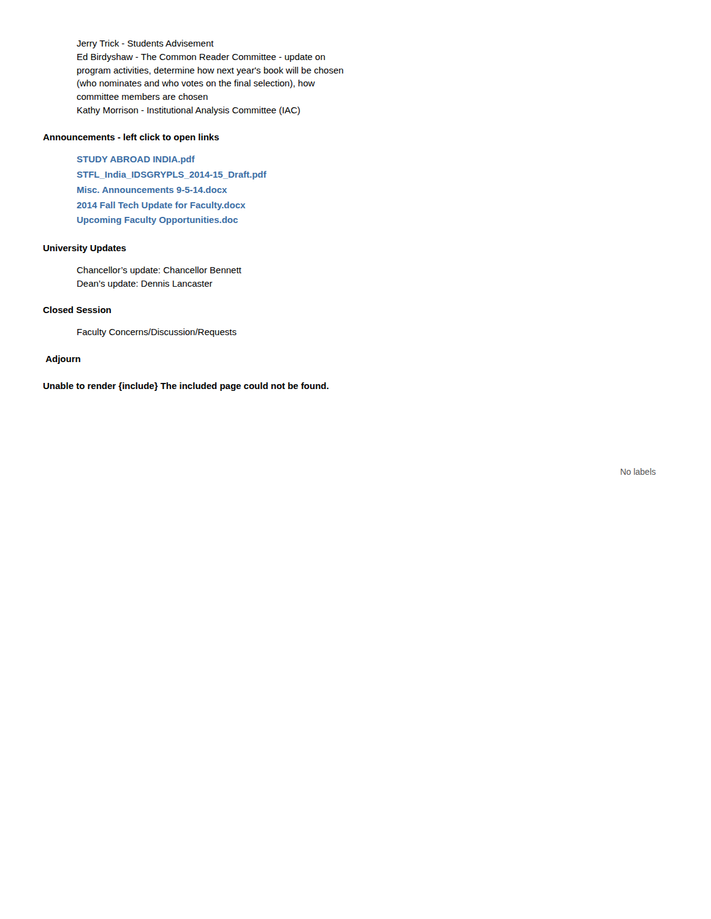Jerry Trick - Students Advisement
Ed Birdyshaw - The Common Reader Committee - update on program activities, determine how next year's book will be chosen (who nominates and who votes on the final selection), how committee members are chosen
Kathy Morrison - Institutional Analysis Committee (IAC)
Announcements - left click to open links
STUDY ABROAD INDIA.pdf STFL_India_IDSGRYPLS_2014-15_Draft.pdf Misc. Announcements 9-5-14.docx 2014 Fall Tech Update for Faculty.docx Upcoming Faculty Opportunities.doc
University Updates
Chancellor’s update: Chancellor Bennett
Dean’s update: Dennis Lancaster
Closed Session
Faculty Concerns/Discussion/Requests
Adjourn
Unable to render {include} The included page could not be found.
No labels